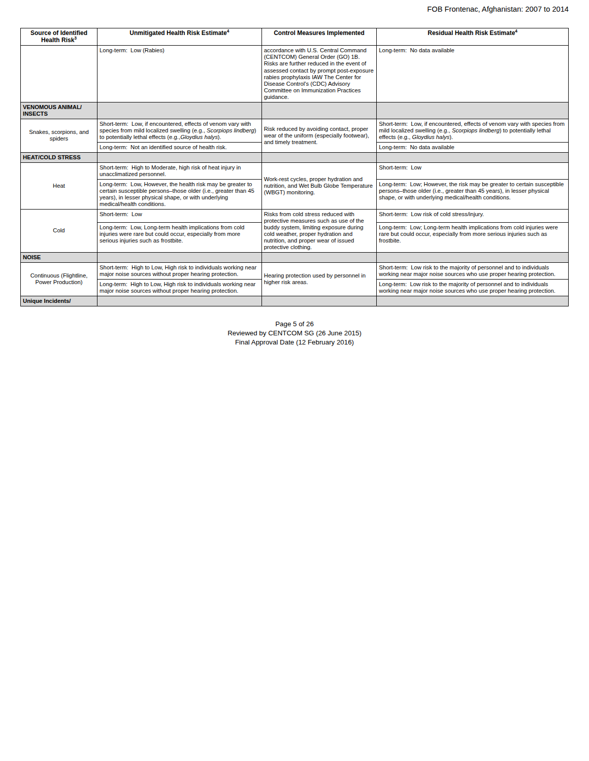FOB Frontenac, Afghanistan: 2007 to 2014
| Source of Identified Health Risk 3 | Unmitigated Health Risk Estimate 4 | Control Measures Implemented | Residual Health Risk Estimate 4 |
| --- | --- | --- | --- |
| | Long-term: Low (Rabies) | accordance with U.S. Central Command (CENTCOM) General Order (GO) 1B. Risks are further reduced in the event of assessed contact by prompt post-exposure rabies prophylaxis IAW The Center for Disease Control's (CDC) Advisory Committee on Immunization Practices guidance. | Long-term: No data available |
| VENOMOUS ANIMAL/ INSECTS | | | |
| Snakes, scorpions, and spiders | Short-term: Low, if encountered, effects of venom vary with species from mild localized swelling (e.g., Scorpiops lindberg ) to potentially lethal effects (e.g., Gloydius halys ). | Risk reduced by avoiding contact, proper wear of the uniform (especially footwear), and timely treatment. | Short-term: Low, if encountered, effects of venom vary with species from mild localized swelling (e.g., Scorpiops lindberg ) to potentially lethal effects (e.g., Gloydius halys ). |
| Long-term: Not an identified source of health risk. | Long-term: No data available |
| HEAT/COLD STRESS | | | |
| Heat | Short-term: High to Moderate, high risk of heat injury in unacclimatized personnel. | Work-rest cycles, proper hydration and nutrition, and Wet Bulb Globe Temperature (WBGT) monitoring. | Short-term: Low |
| Long-term: Low, However, the health risk may be greater to certain susceptible persons–those older (i.e., greater than 45 years), in lesser physical shape, or with underlying medical/health conditions. | Long-term: Low; However, the risk may be greater to certain susceptible persons–those older (i.e., greater than 45 years), in lesser physical shape, or with underlying medical/health conditions. |
| Cold | Short-term: Low | Risks from cold stress reduced with protective measures such as use of the buddy system, limiting exposure during cold weather, proper hydration and nutrition, and proper wear of issued protective clothing. | Short-term: Low risk of cold stress/injury. |
| Long-term: Low, Long-term health implications from cold injuries were rare but could occur, especially from more serious injuries such as frostbite. | Long-term: Low; Long-term health implications from cold injuries were rare but could occur, especially from more serious injuries such as frostbite. |
| NOISE | | | |
| Continuous (Flightline, Power Production) | Short-term: High to Low, High risk to individuals working near major noise sources without proper hearing protection. | Hearing protection used by personnel in higher risk areas. | Short-term: Low risk to the majority of personnel and to individuals working near major noise sources who use proper hearing protection. |
| Long-term: High to Low, High risk to individuals working near major noise sources without proper hearing protection. | Long-term: Low risk to the majority of personnel and to individuals working near major noise sources who use proper hearing protection. |
| Unique Incidents/ | | | |
Page 5 of 26
Reviewed by CENTCOM SG (26 June 2015)
Final Approval Date (12 February 2016)